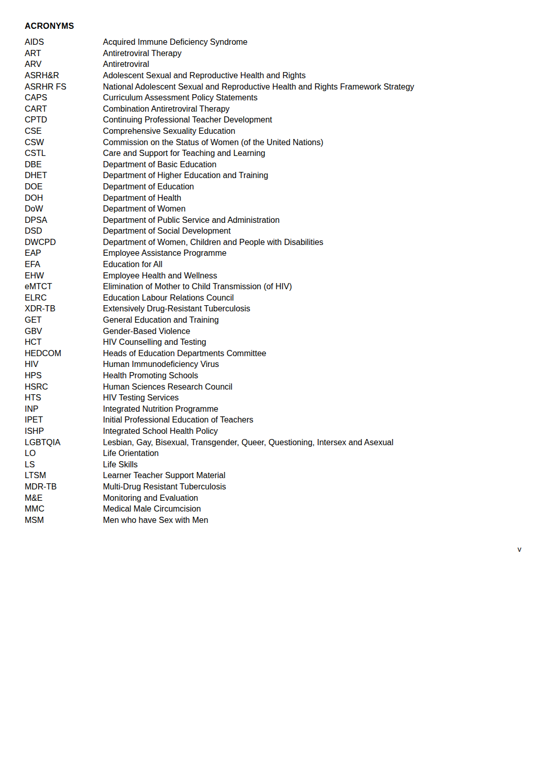ACRONYMS
AIDS
Acquired Immune Deficiency Syndrome
ART
Antiretroviral Therapy
ARV
Antiretroviral
ASRH&R
Adolescent Sexual and Reproductive Health and Rights
ASRHR FS
National Adolescent Sexual and Reproductive Health and Rights Framework Strategy
CAPS
Curriculum Assessment Policy Statements
CART
Combination Antiretroviral Therapy
CPTD
Continuing Professional Teacher Development
CSE
Comprehensive Sexuality Education
CSW
Commission on the Status of Women (of the United Nations)
CSTL
Care and Support for Teaching and Learning
DBE
Department of Basic Education
DHET
Department of Higher Education and Training
DOE
Department of Education
DOH
Department of Health
DoW
Department of Women
DPSA
Department of Public Service and Administration
DSD
Department of Social Development
DWCPD
Department of Women, Children and People with Disabilities
EAP
Employee Assistance Programme
EFA
Education for All
EHW
Employee Health and Wellness
eMTCT
Elimination of Mother to Child Transmission (of HIV)
ELRC
Education Labour Relations Council
XDR-TB
Extensively Drug-Resistant Tuberculosis
GET
General Education and Training
GBV
Gender-Based Violence
HCT
HIV Counselling and Testing
HEDCOM
Heads of Education Departments Committee
HIV
Human Immunodeficiency Virus
HPS
Health Promoting Schools
HSRC
Human Sciences Research Council
HTS
HIV Testing Services
INP
Integrated Nutrition Programme
IPET
Initial Professional Education of Teachers
ISHP
Integrated School Health Policy
LGBTQIA
Lesbian, Gay, Bisexual, Transgender, Queer, Questioning, Intersex and Asexual
LO
Life Orientation
LS
Life Skills
LTSM
Learner Teacher Support Material
MDR-TB
Multi-Drug Resistant Tuberculosis
M&E
Monitoring and Evaluation
MMC
Medical Male Circumcision
MSM
Men who have Sex with Men
v